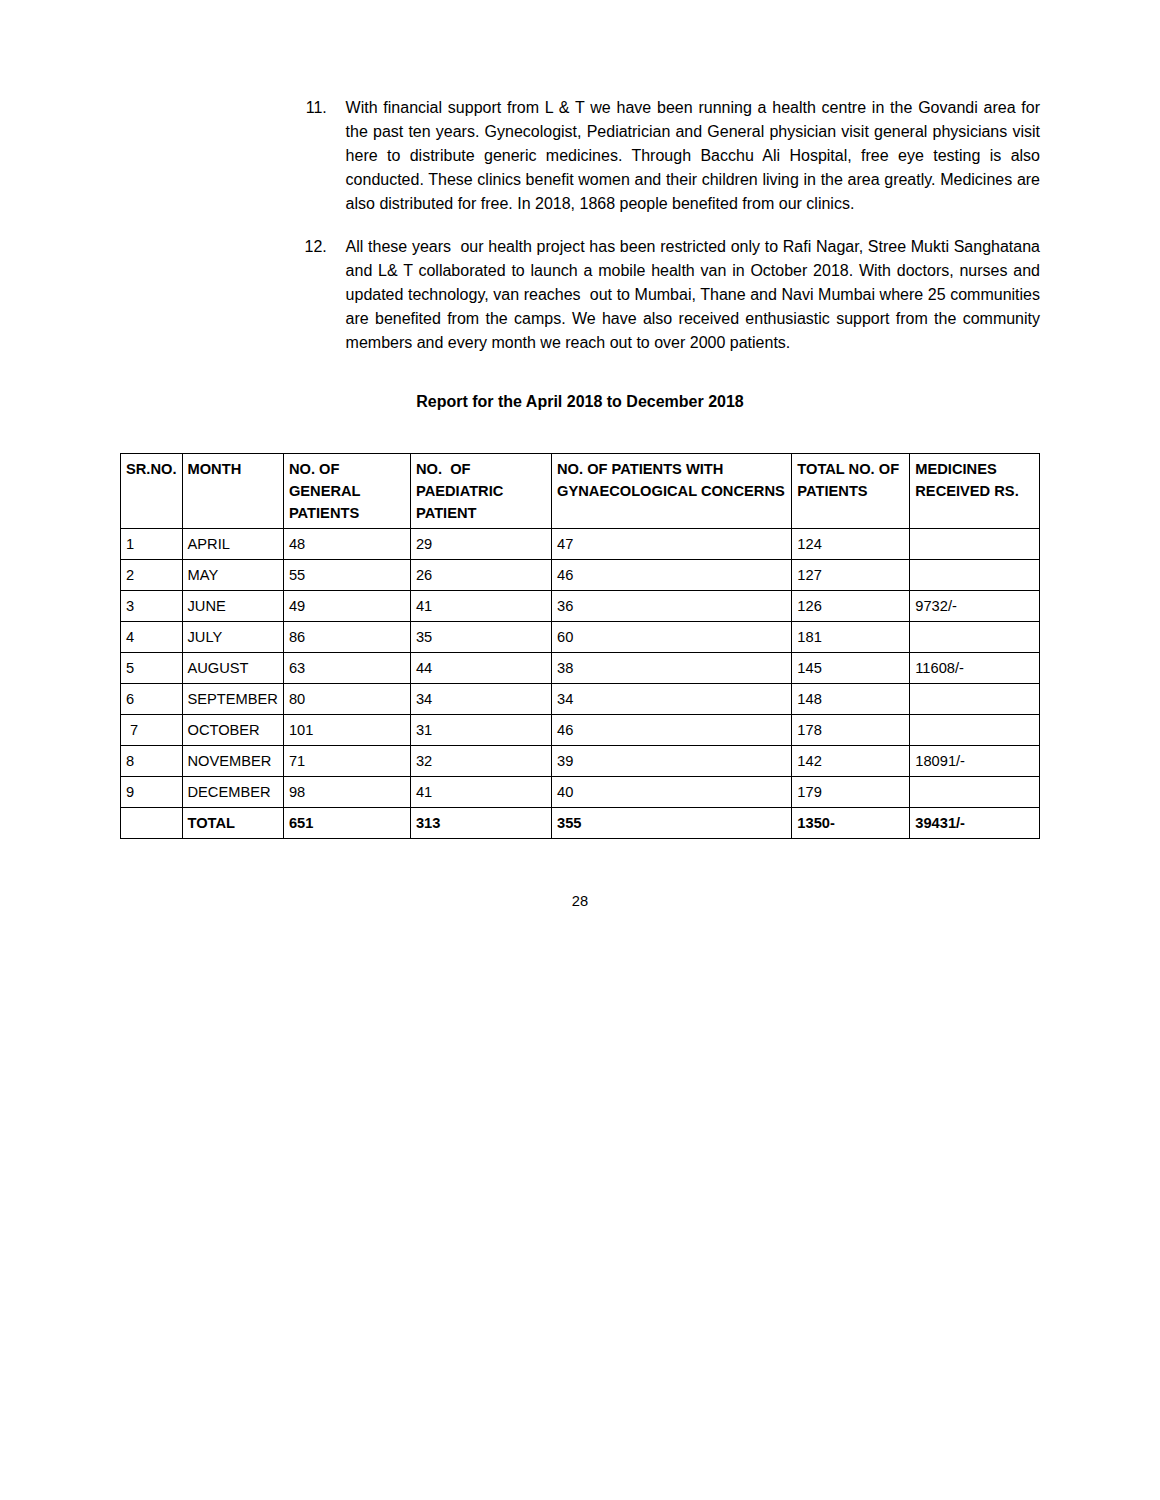With financial support from L & T we have been running a health centre in the Govandi area for the past ten years. Gynecologist, Pediatrician and General physician visit general physicians visit here to distribute generic medicines. Through Bacchu Ali Hospital, free eye testing is also conducted. These clinics benefit women and their children living in the area greatly. Medicines are also distributed for free. In 2018, 1868 people benefited from our clinics.
All these years our health project has been restricted only to Rafi Nagar, Stree Mukti Sanghatana and L& T collaborated to launch a mobile health van in October 2018. With doctors, nurses and updated technology, van reaches out to Mumbai, Thane and Navi Mumbai where 25 communities are benefited from the camps. We have also received enthusiastic support from the community members and every month we reach out to over 2000 patients.
Report for the April 2018 to December 2018
| SR.NO. | MONTH | NO. OF GENERAL PATIENTS | NO. OF PAEDIATRIC PATIENT | NO. OF PATIENTS WITH GYNAECOLOGICAL CONCERNS | TOTAL NO. OF PATIENTS | MEDICINES RECEIVED RS. |
| --- | --- | --- | --- | --- | --- | --- |
| 1 | APRIL | 48 | 29 | 47 | 124 | |
| 2 | MAY | 55 | 26 | 46 | 127 | |
| 3 | JUNE | 49 | 41 | 36 | 126 | 9732/- |
| 4 | JULY | 86 | 35 | 60 | 181 | |
| 5 | AUGUST | 63 | 44 | 38 | 145 | 11608/- |
| 6 | SEPTEMBER | 80 | 34 | 34 | 148 | |
| 7 | OCTOBER | 101 | 31 | 46 | 178 | |
| 8 | NOVEMBER | 71 | 32 | 39 | 142 | 18091/- |
| 9 | DECEMBER | 98 | 41 | 40 | 179 | |
| | TOTAL | 651 | 313 | 355 | 1350- | 39431/- |
28